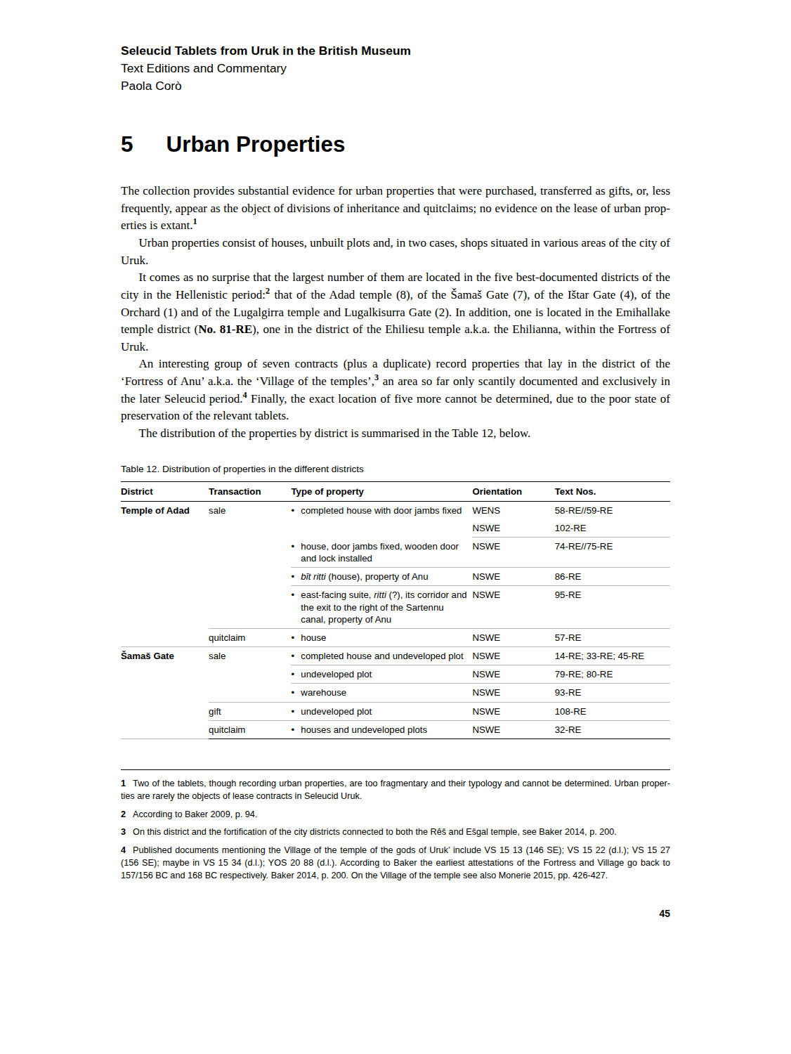Seleucid Tablets from Uruk in the British Museum
Text Editions and Commentary
Paola Corò
5 Urban Properties
The collection provides substantial evidence for urban properties that were purchased, transferred as gifts, or, less frequently, appear as the object of divisions of inheritance and quitclaims; no evidence on the lease of urban properties is extant.1
Urban properties consist of houses, unbuilt plots and, in two cases, shops situated in various areas of the city of Uruk.
It comes as no surprise that the largest number of them are located in the five best-documented districts of the city in the Hellenistic period:2 that of the Adad temple (8), of the Šamaš Gate (7), of the Ištar Gate (4), of the Orchard (1) and of the Lugalgirra temple and Lugalkisurra Gate (2). In addition, one is located in the Emihallake temple district (No. 81-RE), one in the district of the Ehiliesu temple a.k.a. the Ehilianna, within the Fortress of Uruk.
An interesting group of seven contracts (plus a duplicate) record properties that lay in the district of the ‘Fortress of Anu’ a.k.a. the ‘Village of the temples’,3 an area so far only scantily documented and exclusively in the later Seleucid period.4 Finally, the exact location of five more cannot be determined, due to the poor state of preservation of the relevant tablets.
The distribution of the properties by district is summarised in the Table 12, below.
Table 12. Distribution of properties in the different districts
| District | Transaction | Type of property | Orientation | Text Nos. |
| --- | --- | --- | --- | --- |
| Temple of Adad | sale | completed house with door jambs fixed | WENS | 58-RE//59-RE |
| NSWE | 102-RE |
| house, door jambs fixed, wooden door and lock installed | NSWE | 74-RE//75-RE |
| bīt ritti (house), property of Anu | NSWE | 86-RE |
| east-facing suite, ritti (?), its corridor and the exit to the right of the Sartennu canal, property of Anu | NSWE | 95-RE |
| quitclaim | house | NSWE | 57-RE |
| Šamaš Gate | sale | completed house and undeveloped plot | NSWE | 14-RE; 33-RE; 45-RE |
| undeveloped plot | NSWE | 79-RE; 80-RE |
| warehouse | NSWE | 93-RE |
| gift | undeveloped plot | NSWE | 108-RE |
| quitclaim | houses and undeveloped plots | NSWE | 32-RE |
1 Two of the tablets, though recording urban properties, are too fragmentary and their typology and cannot be determined. Urban properties are rarely the objects of lease contracts in Seleucid Uruk.
2 According to Baker 2009, p. 94.
3 On this district and the fortification of the city districts connected to both the Rêš and Ešgal temple, see Baker 2014, p. 200.
4 Published documents mentioning the Village of the temple of the gods of Uruk’ include VS 15 13 (146 SE); VS 15 22 (d.l.); VS 15 27 (156 SE); maybe in VS 15 34 (d.l.); YOS 20 88 (d.l.). According to Baker the earliest attestations of the Fortress and Village go back to 157/156 BC and 168 BC respectively. Baker 2014, p. 200. On the Village of the temple see also Monerie 2015, pp. 426-427.
45